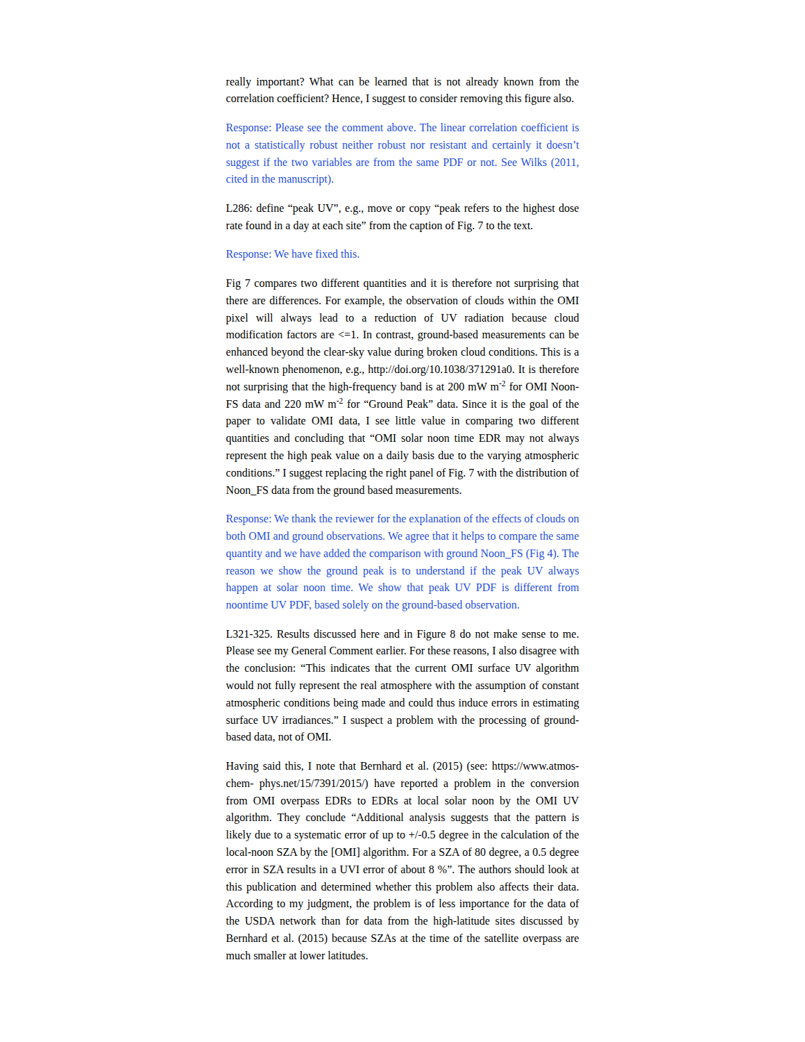really important? What can be learned that is not already known from the correlation coefficient? Hence, I suggest to consider removing this figure also.
Response: Please see the comment above. The linear correlation coefficient is not a statistically robust neither robust nor resistant and certainly it doesn’t suggest if the two variables are from the same PDF or not. See Wilks (2011, cited in the manuscript).
L286: define “peak UV”, e.g., move or copy “peak refers to the highest dose rate found in a day at each site” from the caption of Fig. 7 to the text.
Response: We have fixed this.
Fig 7 compares two different quantities and it is therefore not surprising that there are differences. For example, the observation of clouds within the OMI pixel will always lead to a reduction of UV radiation because cloud modification factors are <=1. In contrast, ground-based measurements can be enhanced beyond the clear-sky value during broken cloud conditions. This is a well-known phenomenon, e.g., http://doi.org/10.1038/371291a0. It is therefore not surprising that the high-frequency band is at 200 mW m-2 for OMI Noon-FS data and 220 mW m-2 for “Ground Peak” data. Since it is the goal of the paper to validate OMI data, I see little value in comparing two different quantities and concluding that “OMI solar noon time EDR may not always represent the high peak value on a daily basis due to the varying atmospheric conditions.” I suggest replacing the right panel of Fig. 7 with the distribution of Noon_FS data from the ground based measurements.
Response: We thank the reviewer for the explanation of the effects of clouds on both OMI and ground observations. We agree that it helps to compare the same quantity and we have added the comparison with ground Noon_FS (Fig 4). The reason we show the ground peak is to understand if the peak UV always happen at solar noon time. We show that peak UV PDF is different from noontime UV PDF, based solely on the ground-based observation.
L321-325. Results discussed here and in Figure 8 do not make sense to me. Please see my General Comment earlier. For these reasons, I also disagree with the conclusion: “This indicates that the current OMI surface UV algorithm would not fully represent the real atmosphere with the assumption of constant atmospheric conditions being made and could thus induce errors in estimating surface UV irradiances.” I suspect a problem with the processing of ground-based data, not of OMI.
Having said this, I note that Bernhard et al. (2015) (see: https://www.atmos-chem- phys.net/15/7391/2015/) have reported a problem in the conversion from OMI overpass EDRs to EDRs at local solar noon by the OMI UV algorithm. They conclude “Additional analysis suggests that the pattern is likely due to a systematic error of up to +/-0.5 degree in the calculation of the local-noon SZA by the [OMI] algorithm. For a SZA of 80 degree, a 0.5 degree error in SZA results in a UVI error of about 8 %”. The authors should look at this publication and determined whether this problem also affects their data. According to my judgment, the problem is of less importance for the data of the USDA network than for data from the high-latitude sites discussed by Bernhard et al. (2015) because SZAs at the time of the satellite overpass are much smaller at lower latitudes.